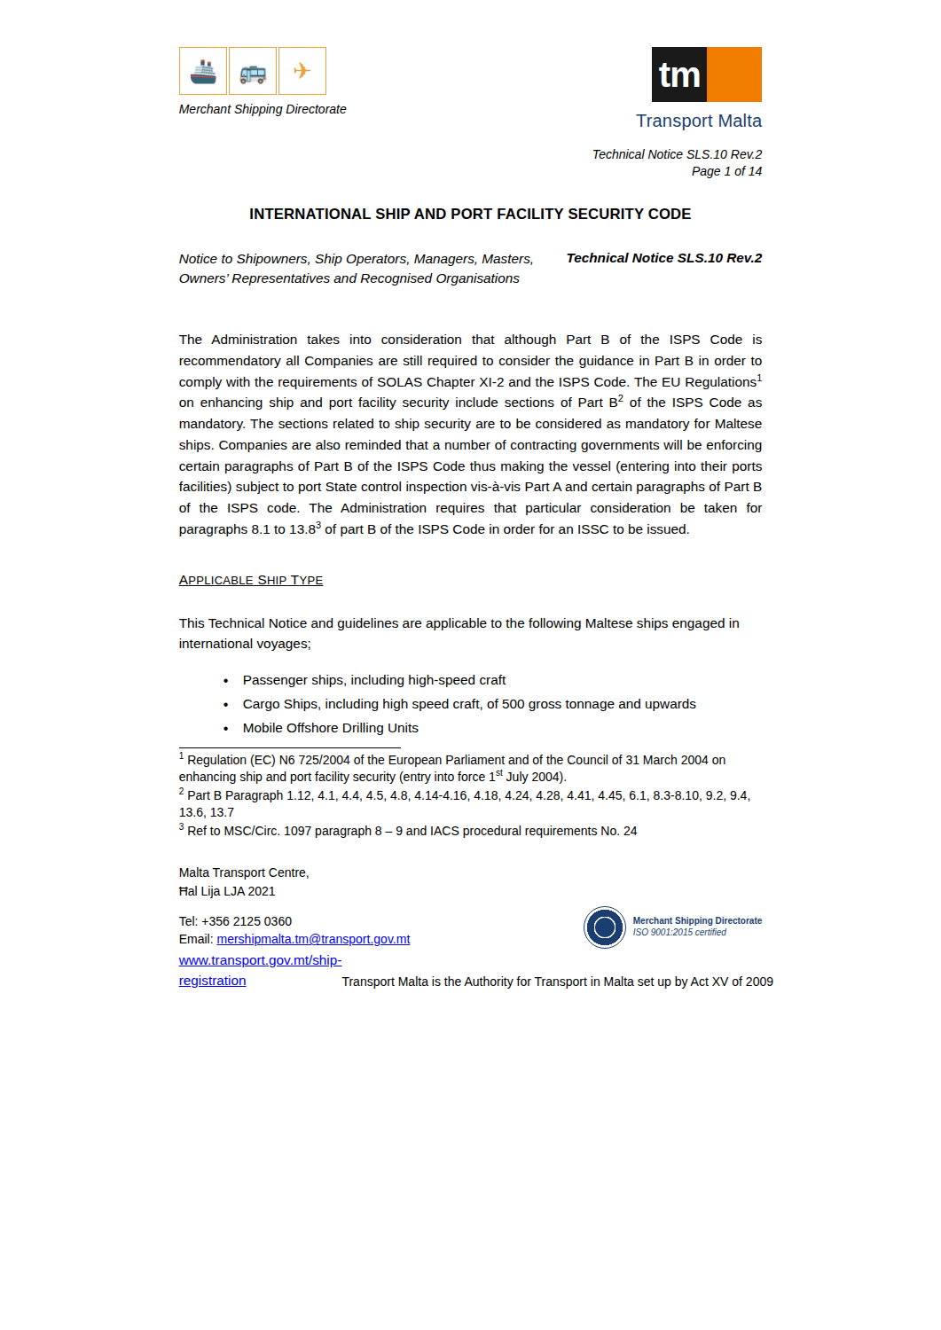🚢
🚌
✈
Merchant Shipping Directorate
tm
Transport Malta
Technical Notice SLS.10 Rev.2
Page 1 of 14
INTERNATIONAL SHIP AND PORT FACILITY SECURITY CODE
Technical Notice SLS.10 Rev.2
Notice to Shipowners, Ship Operators, Managers, Masters,
Owners’ Representatives and Recognised Organisations
The Administration takes into consideration that although Part B of the ISPS Code is recommendatory all Companies are still required to consider the guidance in Part B in order to comply with the requirements of SOLAS Chapter XI-2 and the ISPS Code. The EU Regulations1 on enhancing ship and port facility security include sections of Part B2 of the ISPS Code as mandatory. The sections related to ship security are to be considered as mandatory for Maltese ships. Companies are also reminded that a number of contracting governments will be enforcing certain paragraphs of Part B of the ISPS Code thus making the vessel (entering into their ports facilities) subject to port State control inspection vis-à-vis Part A and certain paragraphs of Part B of the ISPS code. The Administration requires that particular consideration be taken for paragraphs 8.1 to 13.83 of part B of the ISPS Code in order for an ISSC to be issued.
APPLICABLE SHIP TYPE
This Technical Notice and guidelines are applicable to the following Maltese ships engaged in
international voyages;
Passenger ships, including high-speed craft
Cargo Ships, including high speed craft, of 500 gross tonnage and upwards
Mobile Offshore Drilling Units
1 Regulation (EC) N6 725/2004 of the European Parliament and of the Council of 31 March 2004 on enhancing ship and port facility security (entry into force 1st July 2004).
2 Part B Paragraph 1.12, 4.1, 4.4, 4.5, 4.8, 4.14-4.16, 4.18, 4.24, 4.28, 4.41, 4.45, 6.1, 8.3-8.10, 9.2, 9.4, 13.6, 13.7
3 Ref to MSC/Circ. 1097 paragraph 8 – 9 and IACS procedural requirements No. 24
Malta Transport Centre,
Ħal Lija LJA 2021
Tel: +356 2125 0360
Email: mershipmalta.tm@transport.gov.mt
Merchant Shipping Directorate
ISO 9001:2015 certified
www.transport.gov.mt/ship-registration
Transport Malta is the Authority for Transport in Malta set up by Act XV of 2009